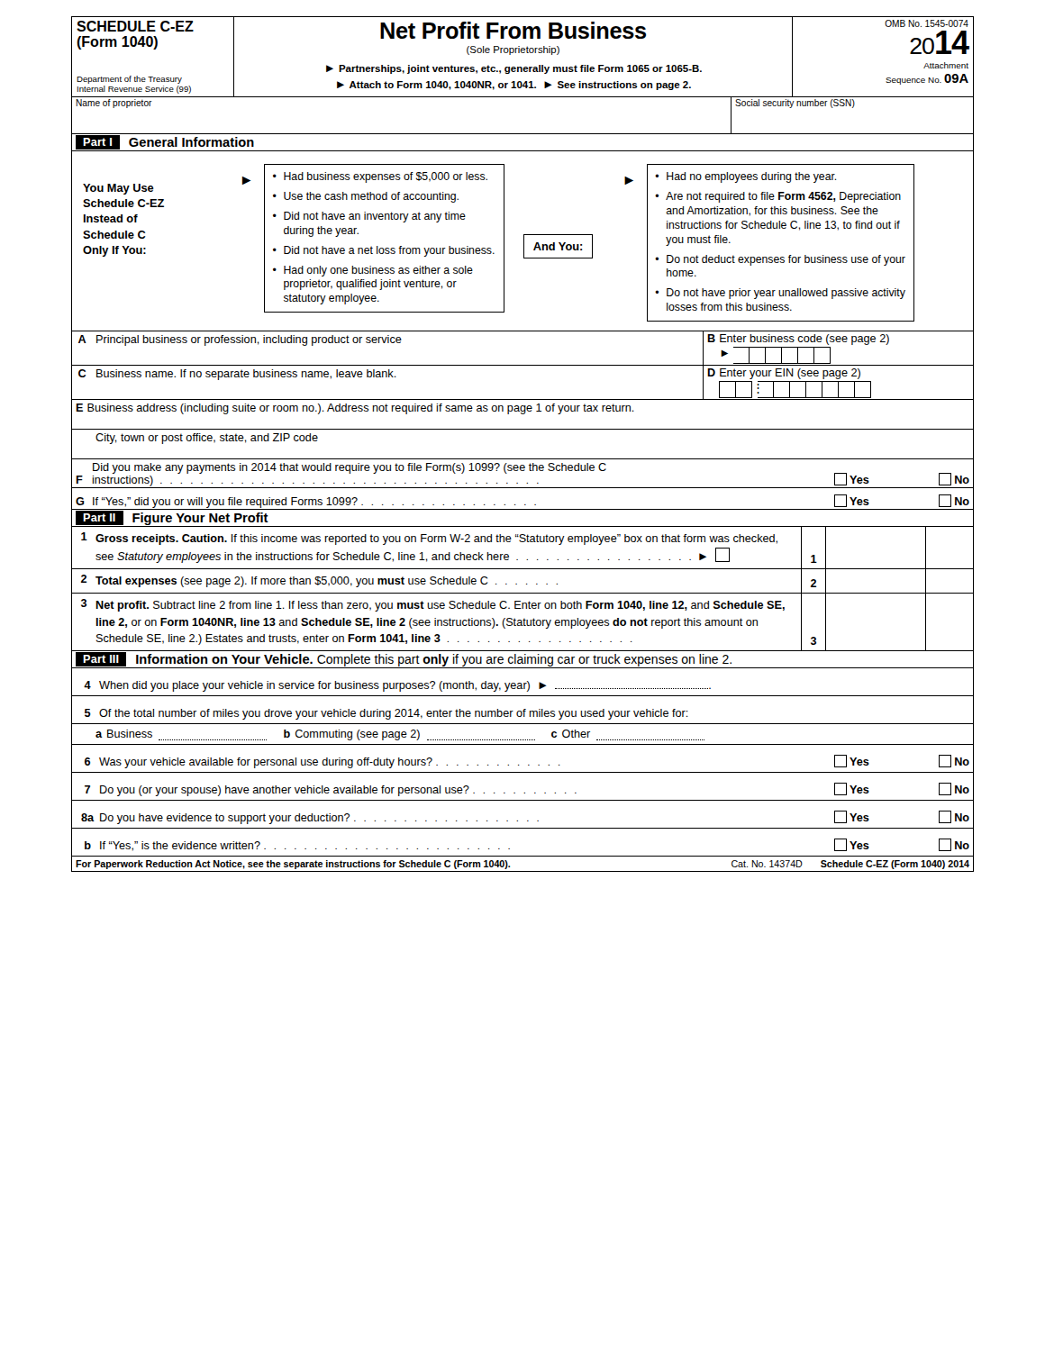SCHEDULE C-EZ
(Form 1040)
Department of the Treasury
Internal Revenue Service (99)
Net Profit From Business
(Sole Proprietorship)
► Partnerships, joint ventures, etc., generally must file Form 1065 or 1065-B.
► Attach to Form 1040, 1040NR, or 1041. ► See instructions on page 2.
OMB No. 1545-0074
2014
Attachment
Sequence No. 09A
Name of proprietor
Social security number (SSN)
Part I General Information
You May Use
Schedule C-EZ
Instead of
Schedule C
Only If You:
►
Had business expenses of $5,000 or less.
Use the cash method of accounting.
Did not have an inventory at any time during the year.
Did not have a net loss from your business.
Had only one business as either a sole proprietor, qualified joint venture, or statutory employee.
And You:
►
Had no employees during the year.
Are not required to file Form 4562, Depreciation and Amortization, for this business. See the instructions for Schedule C, line 13, to find out if you must file.
Do not deduct expenses for business use of your home.
Do not have prior year unallowed passive activity losses from this business.
A
Principal business or profession, including product or service
B
Enter business code (see page 2)
►
C
Business name. If no separate business name, leave blank.
D
Enter your EIN (see page 2)
⋮
EBusiness address (including suite or room no.). Address not required if same as on page 1 of your tax return.
City, town or post office, state, and ZIP code
F
Did you make any payments in 2014 that would require you to file Form(s) 1099? (see the Schedule C
instructions) . . . . . . . . . . . . . . . . . . . . . . . . . . . . . . . . . . . . . .
Yes No
G
If “Yes,” did you or will you file required Forms 1099? . . . . . . . . . . . . . . . . . .
Yes No
Part II Figure Your Net Profit
1
Gross receipts. Caution. If this income was reported to you on Form W-2 and the “Statutory employee” box on that form was checked, see Statutory employees in the instructions for Schedule C, line 1, and check here . . . . . . . . . . . . . . . . . . ►
1
2
Total expenses (see page 2). If more than $5,000, you must use Schedule C . . . . . . .
2
3
Net profit. Subtract line 2 from line 1. If less than zero, you must use Schedule C. Enter on both Form 1040, line 12, and Schedule SE, line 2, or on Form 1040NR, line 13 and Schedule SE, line 2 (see instructions). (Statutory employees do not report this amount on Schedule SE, line 2.) Estates and trusts, enter on Form 1041, line 3 . . . . . . . . . . . . . . . . . . .
3
Part III Information on Your Vehicle. Complete this part only if you are claiming car or truck expenses on line 2.
4
When did you place your vehicle in service for business purposes? (month, day, year) ► .
5
Of the total number of miles you drove your vehicle during 2014, enter the number of miles you used your vehicle for:
a Business
b Commuting (see page 2)
c Other
6
Was your vehicle available for personal use during off-duty hours? . . . . . . . . . . . . .
Yes No
7
Do you (or your spouse) have another vehicle available for personal use? . . . . . . . . . . .
Yes No
8a
Do you have evidence to support your deduction? . . . . . . . . . . . . . . . . . . .
Yes No
b
If “Yes,” is the evidence written? . . . . . . . . . . . . . . . . . . . . . . . . .
Yes No
For Paperwork Reduction Act Notice, see the separate instructions for Schedule C (Form 1040).
Cat. No. 14374D
Schedule C-EZ (Form 1040) 2014